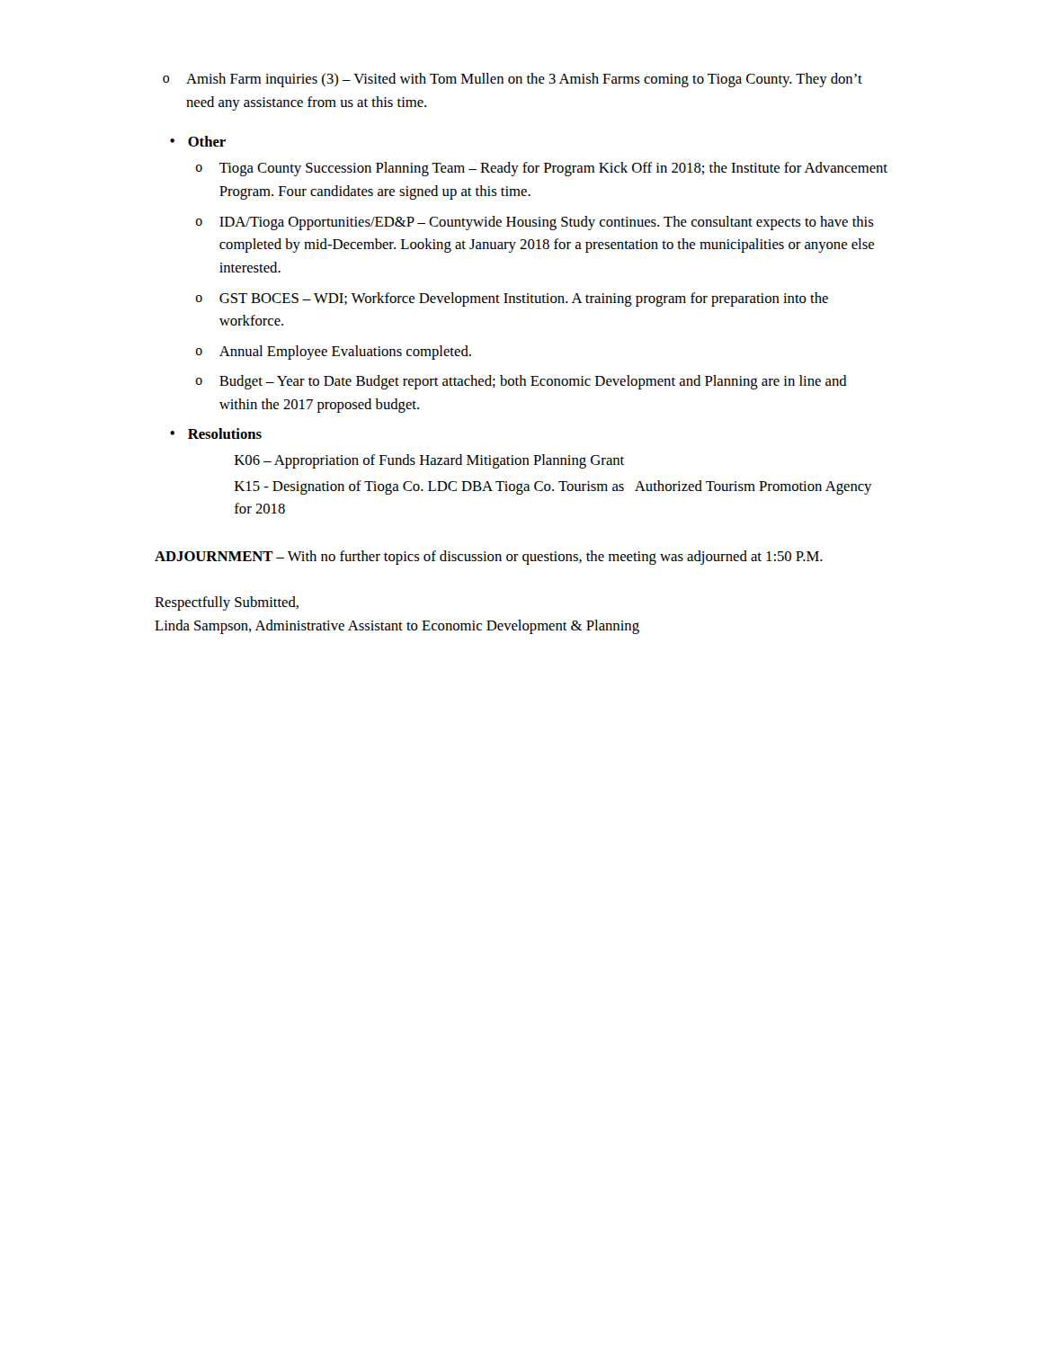Amish Farm inquiries (3) – Visited with Tom Mullen on the 3 Amish Farms coming to Tioga County. They don’t need any assistance from us at this time.
Other
Tioga County Succession Planning Team – Ready for Program Kick Off in 2018; the Institute for Advancement Program. Four candidates are signed up at this time.
IDA/Tioga Opportunities/ED&P – Countywide Housing Study continues. The consultant expects to have this completed by mid-December. Looking at January 2018 for a presentation to the municipalities or anyone else interested.
GST BOCES – WDI; Workforce Development Institution. A training program for preparation into the workforce.
Annual Employee Evaluations completed.
Budget – Year to Date Budget report attached; both Economic Development and Planning are in line and within the 2017 proposed budget.
Resolutions
K06 – Appropriation of Funds Hazard Mitigation Planning Grant
K15 - Designation of Tioga Co. LDC DBA Tioga Co. Tourism as Authorized Tourism Promotion Agency for 2018
ADJOURNMENT – With no further topics of discussion or questions, the meeting was adjourned at 1:50 P.M.
Respectfully Submitted,
Linda Sampson, Administrative Assistant to Economic Development & Planning